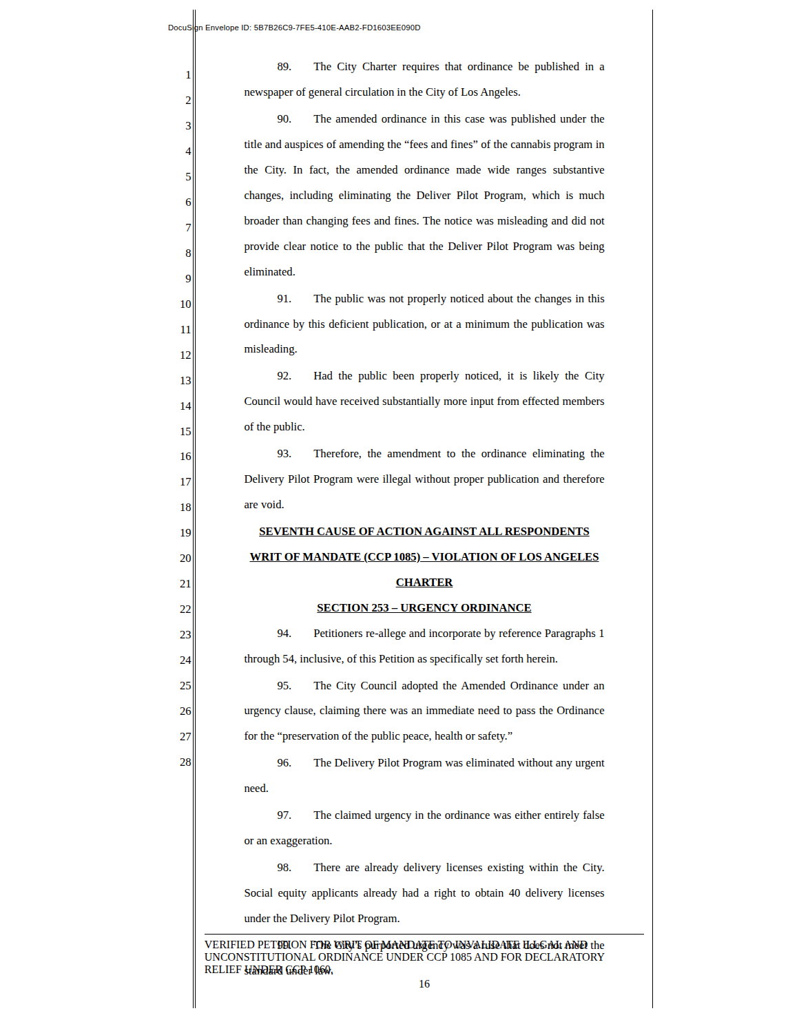DocuSign Envelope ID: 5B7B26C9-7FE5-410E-AAB2-FD1603EE090D
1
2
3
4
5
6
7
8
9
10
11
12
13
14
15
16
17
18
19
20
21
22
23
24
25
26
27
28
89. The City Charter requires that ordinance be published in a newspaper of general circulation in the City of Los Angeles.
90. The amended ordinance in this case was published under the title and auspices of amending the “fees and fines” of the cannabis program in the City. In fact, the amended ordinance made wide ranges substantive changes, including eliminating the Deliver Pilot Program, which is much broader than changing fees and fines. The notice was misleading and did not provide clear notice to the public that the Deliver Pilot Program was being eliminated.
91. The public was not properly noticed about the changes in this ordinance by this deficient publication, or at a minimum the publication was misleading.
92. Had the public been properly noticed, it is likely the City Council would have received substantially more input from effected members of the public.
93. Therefore, the amendment to the ordinance eliminating the Delivery Pilot Program were illegal without proper publication and therefore are void.
SEVENTH CAUSE OF ACTION AGAINST ALL RESPONDENTS
WRIT OF MANDATE (CCP 1085) – VIOLATION OF LOS ANGELES CHARTER
SECTION 253 – URGENCY ORDINANCE
94. Petitioners re-allege and incorporate by reference Paragraphs 1 through 54, inclusive, of this Petition as specifically set forth herein.
95. The City Council adopted the Amended Ordinance under an urgency clause, claiming there was an immediate need to pass the Ordinance for the “preservation of the public peace, health or safety.”
96. The Delivery Pilot Program was eliminated without any urgent need.
97. The claimed urgency in the ordinance was either entirely false or an exaggeration.
98. There are already delivery licenses existing within the City. Social equity applicants already had a right to obtain 40 delivery licenses under the Delivery Pilot Program.
99. The City’s purported urgency was a ruse that does not meet the standard under law.
VERIFIED PETITION FOR WRIT OF MANDATE TO INVALIDATE ILLGAL AND
UNCONSTITUTIONAL ORDINANCE UNDER CCP 1085 AND FOR DECLARATORY
RELIEF UNDER CCP 1060.
16